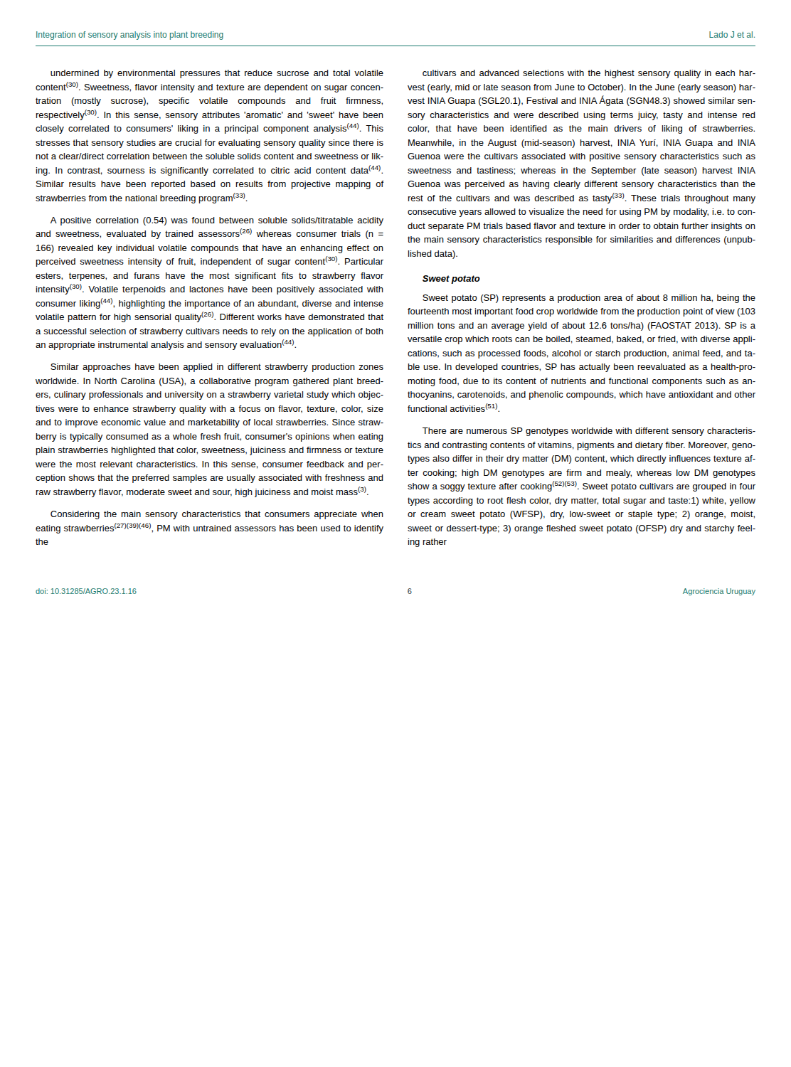Integration of sensory analysis into plant breeding Lado J et al.
undermined by environmental pressures that reduce sucrose and total volatile content(30). Sweetness, flavor intensity and texture are dependent on sugar concentration (mostly sucrose), specific volatile compounds and fruit firmness, respectively(30). In this sense, sensory attributes 'aromatic' and 'sweet' have been closely correlated to consumers' liking in a principal component analysis(44). This stresses that sensory studies are crucial for evaluating sensory quality since there is not a clear/direct correlation between the soluble solids content and sweetness or liking. In contrast, sourness is significantly correlated to citric acid content data(44). Similar results have been reported based on results from projective mapping of strawberries from the national breeding program(33).
A positive correlation (0.54) was found between soluble solids/titratable acidity and sweetness, evaluated by trained assessors(26) whereas consumer trials (n = 166) revealed key individual volatile compounds that have an enhancing effect on perceived sweetness intensity of fruit, independent of sugar content(30). Particular esters, terpenes, and furans have the most significant fits to strawberry flavor intensity(30). Volatile terpenoids and lactones have been positively associated with consumer liking(44), highlighting the importance of an abundant, diverse and intense volatile pattern for high sensorial quality(26). Different works have demonstrated that a successful selection of strawberry cultivars needs to rely on the application of both an appropriate instrumental analysis and sensory evaluation(44).
Similar approaches have been applied in different strawberry production zones worldwide. In North Carolina (USA), a collaborative program gathered plant breeders, culinary professionals and university on a strawberry varietal study which objectives were to enhance strawberry quality with a focus on flavor, texture, color, size and to improve economic value and marketability of local strawberries. Since strawberry is typically consumed as a whole fresh fruit, consumer's opinions when eating plain strawberries highlighted that color, sweetness, juiciness and firmness or texture were the most relevant characteristics. In this sense, consumer feedback and perception shows that the preferred samples are usually associated with freshness and raw strawberry flavor, moderate sweet and sour, high juiciness and moist mass(3).
Considering the main sensory characteristics that consumers appreciate when eating strawberries(27)(39)(46), PM with untrained assessors has been used to identify the
cultivars and advanced selections with the highest sensory quality in each harvest (early, mid or late season from June to October). In the June (early season) harvest INIA Guapa (SGL20.1), Festival and INIA Ágata (SGN48.3) showed similar sensory characteristics and were described using terms juicy, tasty and intense red color, that have been identified as the main drivers of liking of strawberries. Meanwhile, in the August (mid-season) harvest, INIA Yurí, INIA Guapa and INIA Guenoa were the cultivars associated with positive sensory characteristics such as sweetness and tastiness; whereas in the September (late season) harvest INIA Guenoa was perceived as having clearly different sensory characteristics than the rest of the cultivars and was described as tasty(33). These trials throughout many consecutive years allowed to visualize the need for using PM by modality, i.e. to conduct separate PM trials based flavor and texture in order to obtain further insights on the main sensory characteristics responsible for similarities and differences (unpublished data).
Sweet potato
Sweet potato (SP) represents a production area of about 8 million ha, being the fourteenth most important food crop worldwide from the production point of view (103 million tons and an average yield of about 12.6 tons/ha) (FAOSTAT 2013). SP is a versatile crop which roots can be boiled, steamed, baked, or fried, with diverse applications, such as processed foods, alcohol or starch production, animal feed, and table use. In developed countries, SP has actually been reevaluated as a health-promoting food, due to its content of nutrients and functional components such as anthocyanins, carotenoids, and phenolic compounds, which have antioxidant and other functional activities(51).
There are numerous SP genotypes worldwide with different sensory characteristics and contrasting contents of vitamins, pigments and dietary fiber. Moreover, genotypes also differ in their dry matter (DM) content, which directly influences texture after cooking; high DM genotypes are firm and mealy, whereas low DM genotypes show a soggy texture after cooking(52)(53). Sweet potato cultivars are grouped in four types according to root flesh color, dry matter, total sugar and taste:1) white, yellow or cream sweet potato (WFSP), dry, low-sweet or staple type; 2) orange, moist, sweet or dessert-type; 3) orange fleshed sweet potato (OFSP) dry and starchy feeling rather
doi: 10.31285/AGRO.23.1.16 6 Agrociencia Uruguay